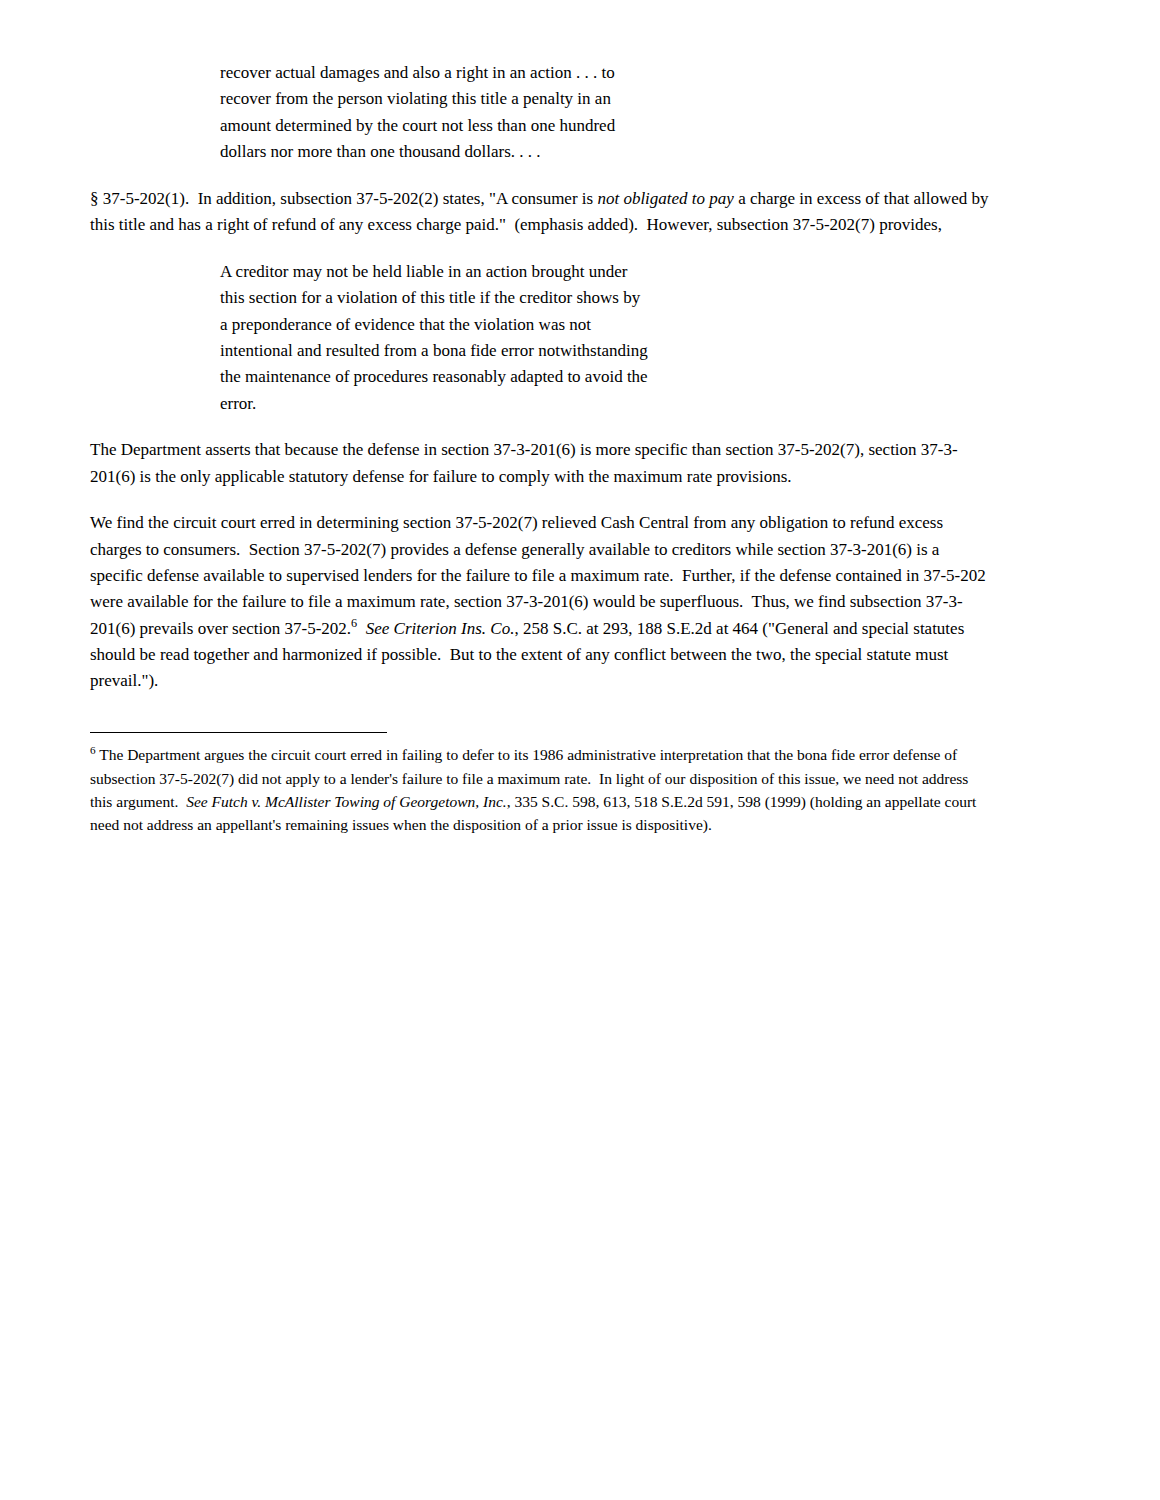recover actual damages and also a right in an action . . . to recover from the person violating this title a penalty in an amount determined by the court not less than one hundred dollars nor more than one thousand dollars. . . .
§ 37-5-202(1). In addition, subsection 37-5-202(2) states, "A consumer is not obligated to pay a charge in excess of that allowed by this title and has a right of refund of any excess charge paid." (emphasis added). However, subsection 37-5-202(7) provides,
A creditor may not be held liable in an action brought under this section for a violation of this title if the creditor shows by a preponderance of evidence that the violation was not intentional and resulted from a bona fide error notwithstanding the maintenance of procedures reasonably adapted to avoid the error.
The Department asserts that because the defense in section 37-3-201(6) is more specific than section 37-5-202(7), section 37-3-201(6) is the only applicable statutory defense for failure to comply with the maximum rate provisions.
We find the circuit court erred in determining section 37-5-202(7) relieved Cash Central from any obligation to refund excess charges to consumers. Section 37-5-202(7) provides a defense generally available to creditors while section 37-3-201(6) is a specific defense available to supervised lenders for the failure to file a maximum rate. Further, if the defense contained in 37-5-202 were available for the failure to file a maximum rate, section 37-3-201(6) would be superfluous. Thus, we find subsection 37-3-201(6) prevails over section 37-5-202.6 See Criterion Ins. Co., 258 S.C. at 293, 188 S.E.2d at 464 ("General and special statutes should be read together and harmonized if possible. But to the extent of any conflict between the two, the special statute must prevail.").
6 The Department argues the circuit court erred in failing to defer to its 1986 administrative interpretation that the bona fide error defense of subsection 37-5-202(7) did not apply to a lender's failure to file a maximum rate. In light of our disposition of this issue, we need not address this argument. See Futch v. McAllister Towing of Georgetown, Inc., 335 S.C. 598, 613, 518 S.E.2d 591, 598 (1999) (holding an appellate court need not address an appellant's remaining issues when the disposition of a prior issue is dispositive).